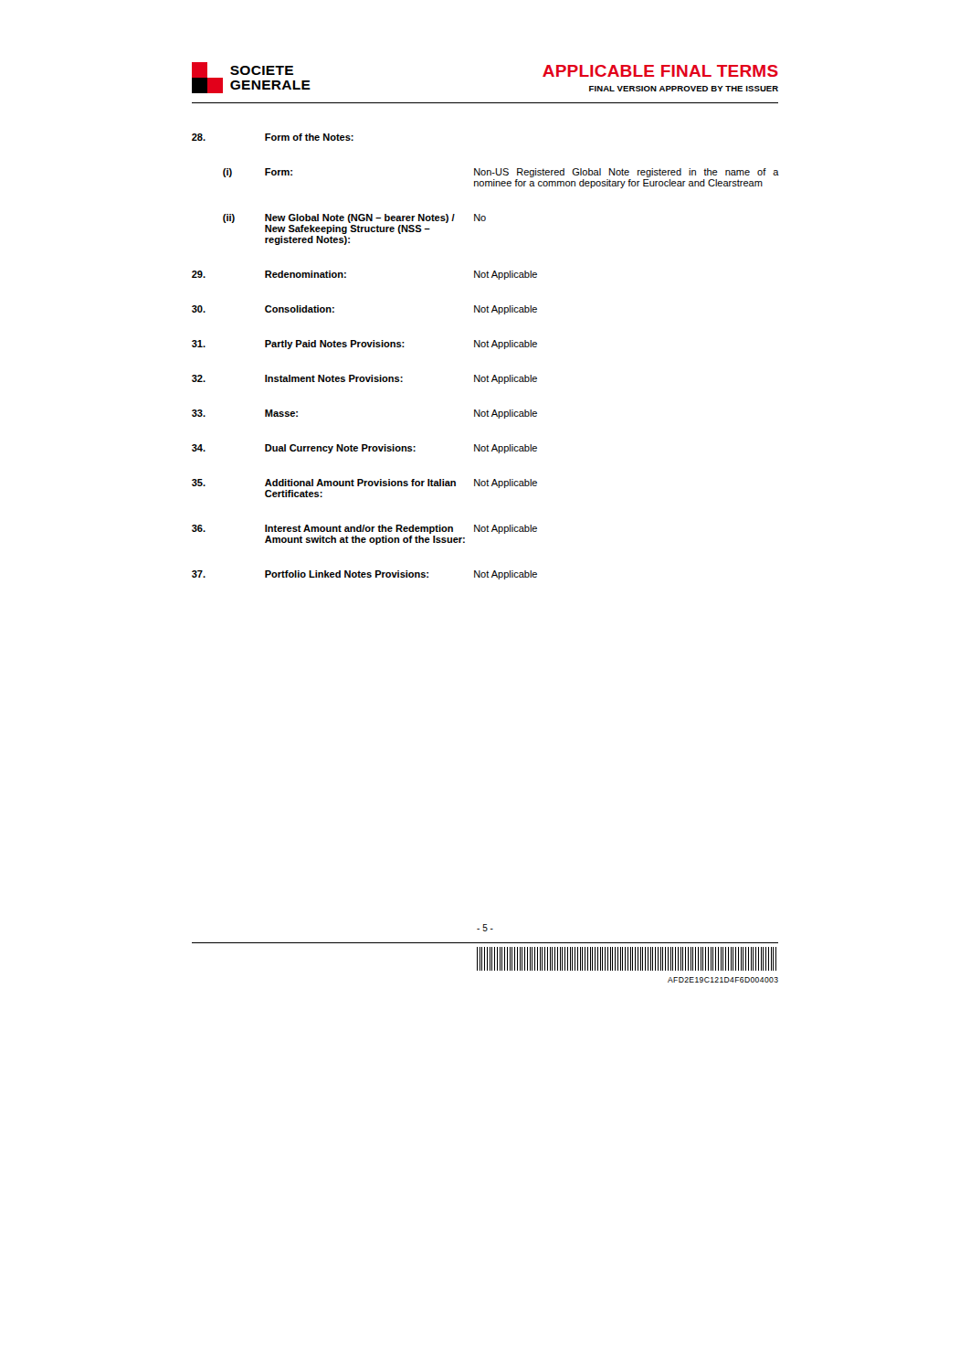SOCIETE
GENERALE
APPLICABLE FINAL TERMS
FINAL VERSION APPROVED BY THE ISSUER
| 28. | | Form of the Notes: | |
| | (i) | Form: | Non-US Registered Global Note registered in the name of a nominee for a common depositary for Euroclear and Clearstream |
| | (ii) | New Global Note (NGN – bearer Notes) / New Safekeeping Structure (NSS – registered Notes): | No |
| 29. | | Redenomination: | Not Applicable |
| 30. | | Consolidation: | Not Applicable |
| 31. | | Partly Paid Notes Provisions: | Not Applicable |
| 32. | | Instalment Notes Provisions: | Not Applicable |
| 33. | | Masse: | Not Applicable |
| 34. | | Dual Currency Note Provisions: | Not Applicable |
| 35. | | Additional Amount Provisions for Italian Certificates: | Not Applicable |
| 36. | | Interest Amount and/or the Redemption Amount switch at the option of the Issuer: | Not Applicable |
| 37. | | Portfolio Linked Notes Provisions: | Not Applicable |
- 5 -
AFD2E19C121D4F6D004003